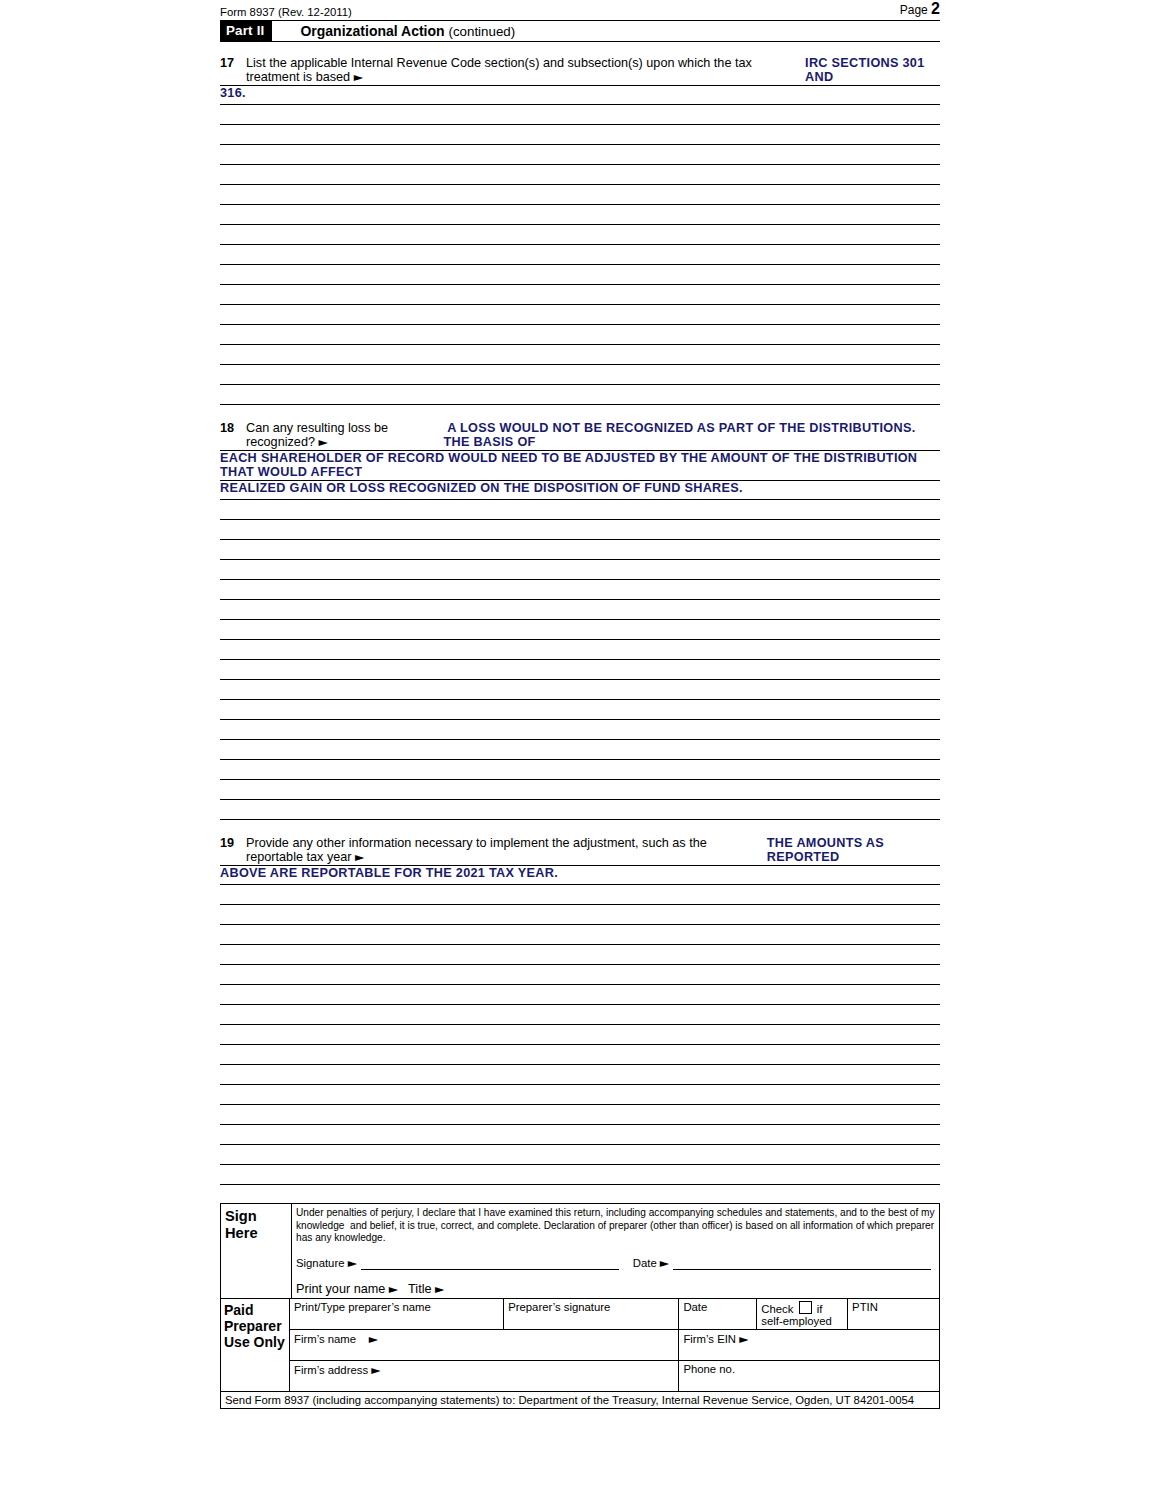Form 8937 (Rev. 12-2011)
Page 2
Part II
Organizational Action (continued)
17
List the applicable Internal Revenue Code section(s) and subsection(s) upon which the tax treatment is based ►
IRC SECTIONS 301 AND
316.
18
Can any resulting loss be recognized? ►
A LOSS WOULD NOT BE RECOGNIZED AS PART OF THE DISTRIBUTIONS. THE BASIS OF
EACH SHAREHOLDER OF RECORD WOULD NEED TO BE ADJUSTED BY THE AMOUNT OF THE DISTRIBUTION THAT WOULD AFFECT
REALIZED GAIN OR LOSS RECOGNIZED ON THE DISPOSITION OF FUND SHARES.
19
Provide any other information necessary to implement the adjustment, such as the reportable tax year ►
THE AMOUNTS AS REPORTED
ABOVE ARE REPORTABLE FOR THE 2021 TAX YEAR.
Sign
Here
Under penalties of perjury, I declare that I have examined this return, including accompanying schedules and statements, and to the best of my knowledge and belief, it is true, correct, and complete. Declaration of preparer (other than officer) is based on all information of which preparer has any knowledge.
Signature ►
Date ►
Print your name ►
Title ►
Paid
Preparer
Use Only
Print/Type preparer’s name
Preparer’s signature
Date
Check if
self-employed
PTIN
Firm’s name ►
Firm’s EIN ►
Firm’s address ►
Phone no.
Send Form 8937 (including accompanying statements) to: Department of the Treasury, Internal Revenue Service, Ogden, UT 84201-0054